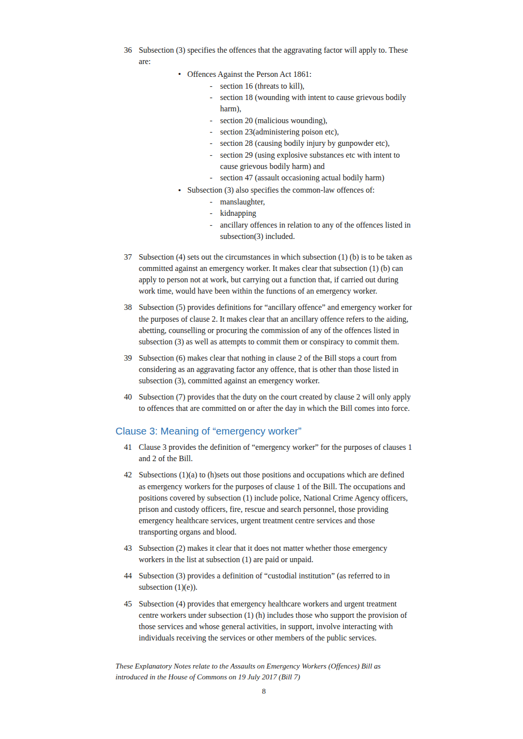36
Subsection (3) specifies the offences that the aggravating factor will apply to. These are:
Offences Against the Person Act 1861:
section 16 (threats to kill),
section 18 (wounding with intent to cause grievous bodily harm),
section 20 (malicious wounding),
section 23(administering poison etc),
section 28 (causing bodily injury by gunpowder etc),
section 29 (using explosive substances etc with intent to cause grievous bodily harm) and
section 47 (assault occasioning actual bodily harm)
Subsection (3) also specifies the common-law offences of:
manslaughter,
kidnapping
ancillary offences in relation to any of the offences listed in subsection(3) included.
37
Subsection (4) sets out the circumstances in which subsection (1) (b) is to be taken as committed against an emergency worker. It makes clear that subsection (1) (b) can apply to person not at work, but carrying out a function that, if carried out during work time, would have been within the functions of an emergency worker.
38
Subsection (5) provides definitions for “ancillary offence” and emergency worker for the purposes of clause 2. It makes clear that an ancillary offence refers to the aiding, abetting, counselling or procuring the commission of any of the offences listed in subsection (3) as well as attempts to commit them or conspiracy to commit them.
39
Subsection (6) makes clear that nothing in clause 2 of the Bill stops a court from considering as an aggravating factor any offence, that is other than those listed in subsection (3), committed against an emergency worker.
40
Subsection (7) provides that the duty on the court created by clause 2 will only apply to offences that are committed on or after the day in which the Bill comes into force.
Clause 3: Meaning of “emergency worker”
41
Clause 3 provides the definition of “emergency worker” for the purposes of clauses 1 and 2 of the Bill.
42
Subsections (1)(a) to (h)sets out those positions and occupations which are defined as emergency workers for the purposes of clause 1 of the Bill. The occupations and positions covered by subsection (1) include police, National Crime Agency officers, prison and custody officers, fire, rescue and search personnel, those providing emergency healthcare services, urgent treatment centre services and those transporting organs and blood.
43
Subsection (2) makes it clear that it does not matter whether those emergency workers in the list at subsection (1) are paid or unpaid.
44
Subsection (3) provides a definition of “custodial institution” (as referred to in subsection (1)(e)).
45
Subsection (4) provides that emergency healthcare workers and urgent treatment centre workers under subsection (1) (h) includes those who support the provision of those services and whose general activities, in support, involve interacting with individuals receiving the services or other members of the public services.
These Explanatory Notes relate to the Assaults on Emergency Workers (Offences) Bill as introduced in the House of Commons on 19 July 2017 (Bill 7)
8